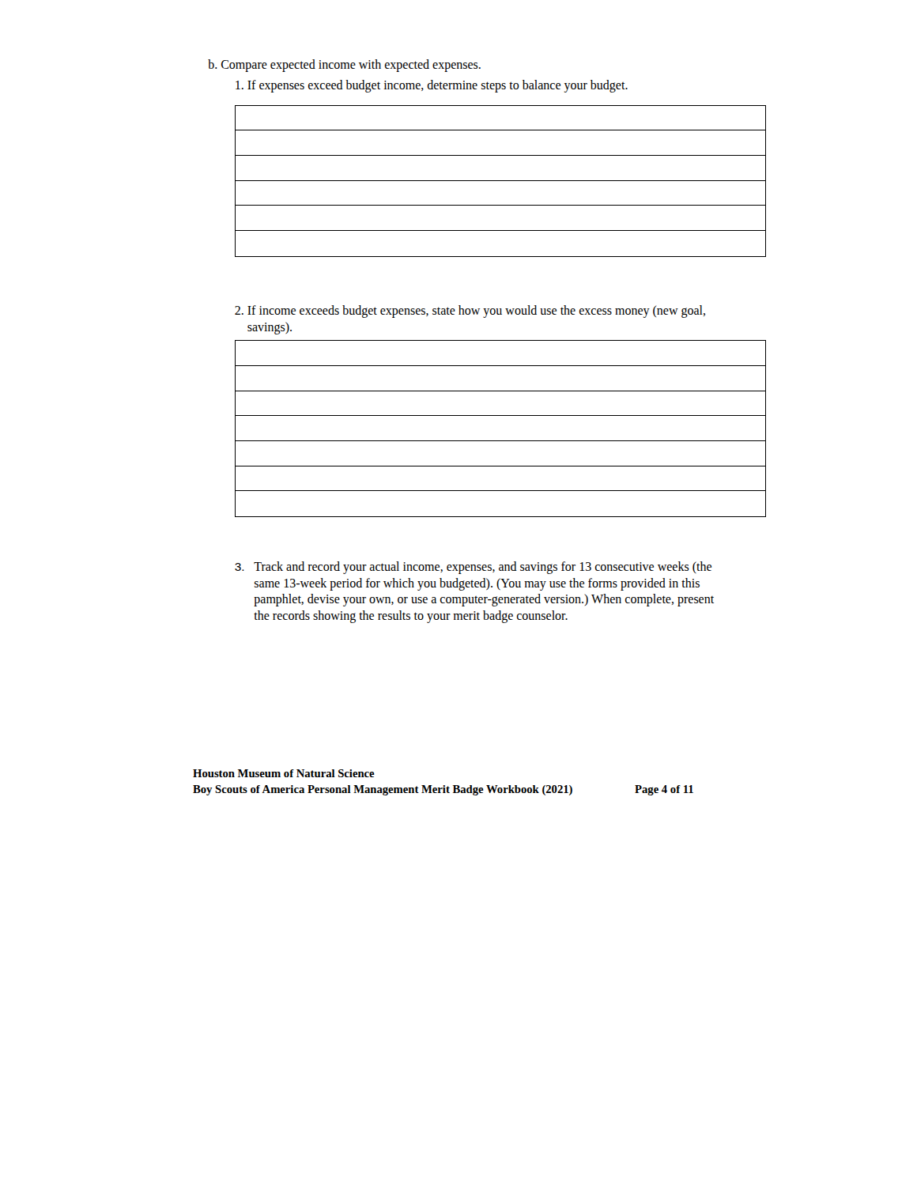Compare expected income with expected expenses.
If expenses exceed budget income, determine steps to balance your budget.
If income exceeds budget expenses, state how you would use the excess money (new goal, savings).
3.
Track and record your actual income, expenses, and savings for 13 consecutive weeks (the same 13-week period for which you budgeted). (You may use the forms provided in this pamphlet, devise your own, or use a computer-generated version.) When complete, present the records showing the results to your merit badge counselor.
Houston Museum of Natural Science
Boy Scouts of America Personal Management Merit Badge Workbook (2021) Page 4 of 11